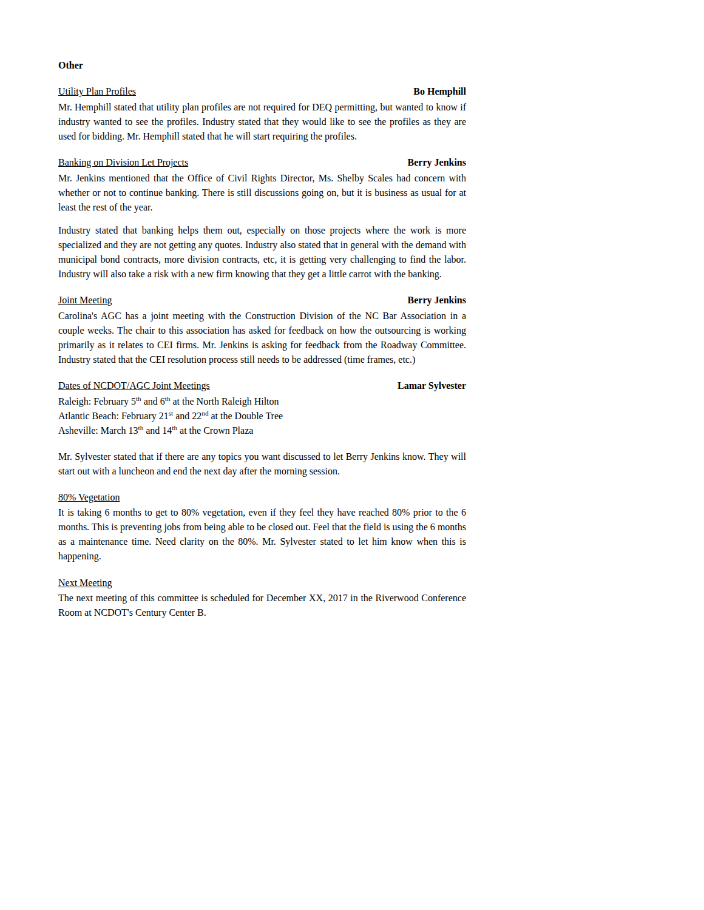Other
Utility Plan Profiles Bo Hemphill
Mr. Hemphill stated that utility plan profiles are not required for DEQ permitting, but wanted to know if industry wanted to see the profiles. Industry stated that they would like to see the profiles as they are used for bidding. Mr. Hemphill stated that he will start requiring the profiles.
Banking on Division Let Projects Berry Jenkins
Mr. Jenkins mentioned that the Office of Civil Rights Director, Ms. Shelby Scales had concern with whether or not to continue banking. There is still discussions going on, but it is business as usual for at least the rest of the year.
Industry stated that banking helps them out, especially on those projects where the work is more specialized and they are not getting any quotes. Industry also stated that in general with the demand with municipal bond contracts, more division contracts, etc, it is getting very challenging to find the labor. Industry will also take a risk with a new firm knowing that they get a little carrot with the banking.
Joint Meeting Berry Jenkins
Carolina's AGC has a joint meeting with the Construction Division of the NC Bar Association in a couple weeks. The chair to this association has asked for feedback on how the outsourcing is working primarily as it relates to CEI firms. Mr. Jenkins is asking for feedback from the Roadway Committee. Industry stated that the CEI resolution process still needs to be addressed (time frames, etc.)
Dates of NCDOT/AGC Joint Meetings Lamar Sylvester
Raleigh: February 5th and 6th at the North Raleigh Hilton
Atlantic Beach: February 21st and 22nd at the Double Tree
Asheville: March 13th and 14th at the Crown Plaza
Mr. Sylvester stated that if there are any topics you want discussed to let Berry Jenkins know. They will start out with a luncheon and end the next day after the morning session.
80% Vegetation
It is taking 6 months to get to 80% vegetation, even if they feel they have reached 80% prior to the 6 months. This is preventing jobs from being able to be closed out. Feel that the field is using the 6 months as a maintenance time. Need clarity on the 80%. Mr. Sylvester stated to let him know when this is happening.
Next Meeting
The next meeting of this committee is scheduled for December XX, 2017 in the Riverwood Conference Room at NCDOT's Century Center B.